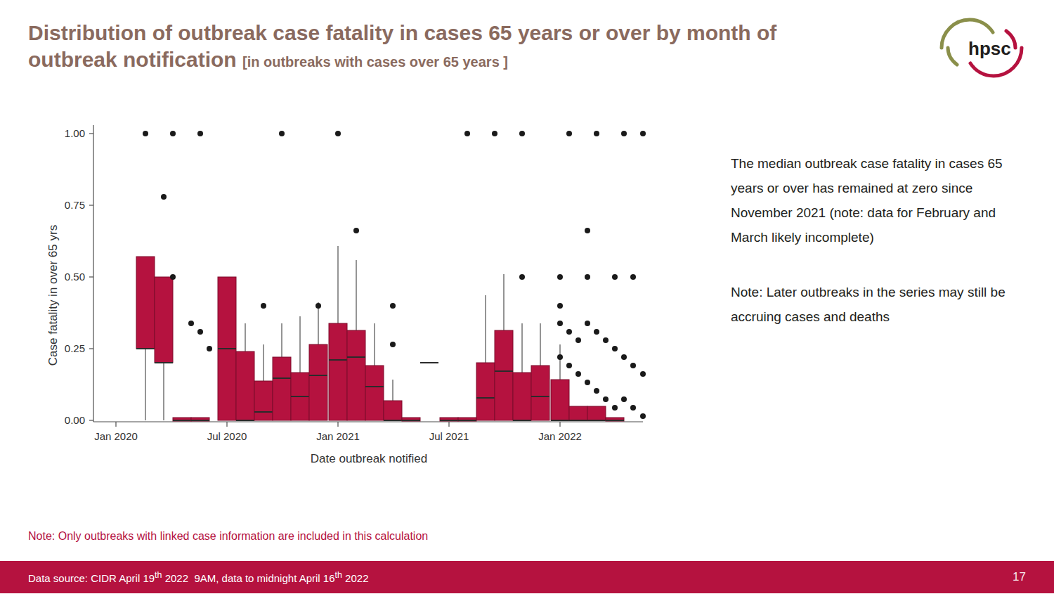Distribution of outbreak case fatality in cases 65 years or over by month of outbreak notification [in outbreaks with cases over 65 years ]
hpsc
1.00 0.75 0.50 0.25 0.00 Case fatality in over 65 yrs Jan 2020 Jul 2020 Jan 2021 Jul 2021 Jan 2022 Date outbreak notified
The median outbreak case fatality in cases 65 years or over has remained at zero since November 2021 (note: data for February and March likely incomplete)
Note: Later outbreaks in the series may still be accruing cases and deaths
Note: Only outbreaks with linked case information are included in this calculation
Data source: CIDR April 19th 2022 9AM, data to midnight April 16th 2022
17